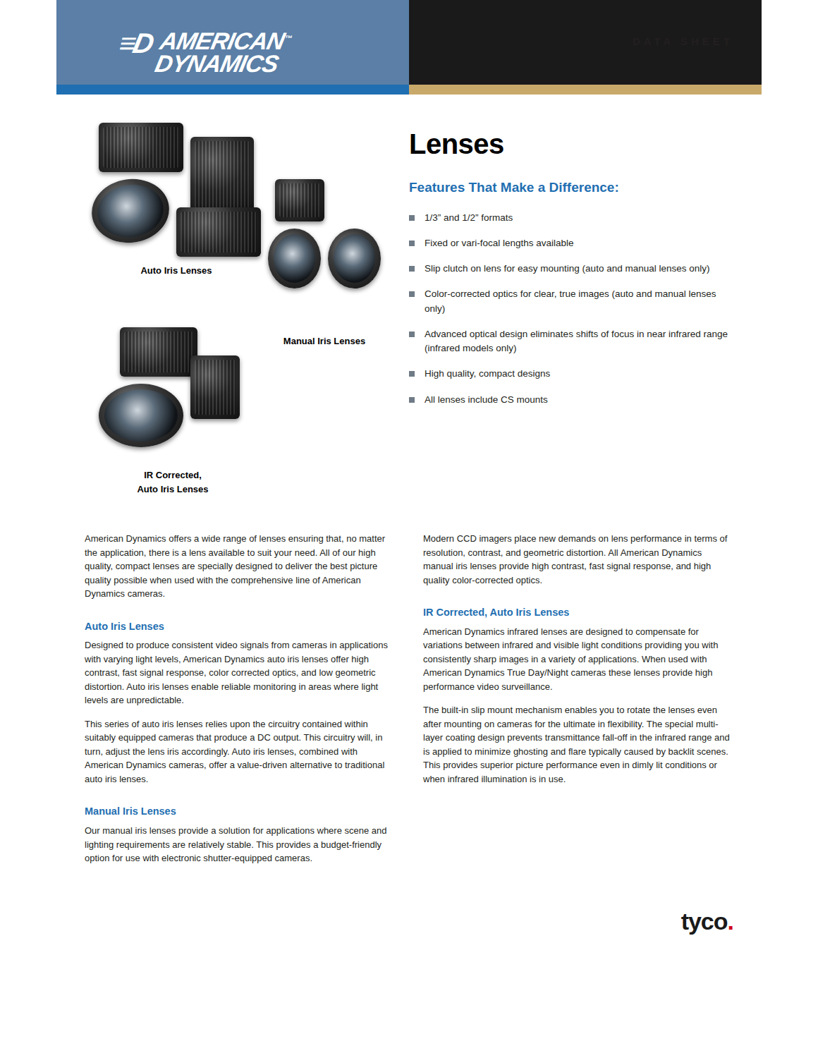≡D AMERICAN™DYNAMICS
DATA SHEET
Auto Iris Lenses
Manual Iris Lenses
IR Corrected,
Auto Iris Lenses
Lenses
Features That Make a Difference:
1/3” and 1/2” formats
Fixed or vari-focal lengths available
Slip clutch on lens for easy mounting (auto and manual lenses only)
Color-corrected optics for clear, true images (auto and manual lenses only)
Advanced optical design eliminates shifts of focus in near infrared range (infrared models only)
High quality, compact designs
All lenses include CS mounts
American Dynamics offers a wide range of lenses ensuring that, no matter the application, there is a lens available to suit your need. All of our high quality, compact lenses are specially designed to deliver the best picture quality possible when used with the comprehensive line of American Dynamics cameras.
Auto Iris Lenses
Designed to produce consistent video signals from cameras in applications with varying light levels, American Dynamics auto iris lenses offer high contrast, fast signal response, color corrected optics, and low geometric distortion. Auto iris lenses enable reliable monitoring in areas where light levels are unpredictable.
This series of auto iris lenses relies upon the circuitry contained within suitably equipped cameras that produce a DC output. This circuitry will, in turn, adjust the lens iris accordingly. Auto iris lenses, combined with American Dynamics cameras, offer a value-driven alternative to traditional auto iris lenses.
Manual Iris Lenses
Our manual iris lenses provide a solution for applications where scene and lighting requirements are relatively stable. This provides a budget-friendly option for use with electronic shutter-equipped cameras.
Modern CCD imagers place new demands on lens performance in terms of resolution, contrast, and geometric distortion. All American Dynamics manual iris lenses provide high contrast, fast signal response, and high quality color-corrected optics.
IR Corrected, Auto Iris Lenses
American Dynamics infrared lenses are designed to compensate for variations between infrared and visible light conditions providing you with consistently sharp images in a variety of applications. When used with American Dynamics True Day/Night cameras these lenses provide high performance video surveillance.
The built-in slip mount mechanism enables you to rotate the lenses even after mounting on cameras for the ultimate in flexibility. The special multi-layer coating design prevents transmittance fall-off in the infrared range and is applied to minimize ghosting and flare typically caused by backlit scenes. This provides superior picture performance even in dimly lit conditions or when infrared illumination is in use.
tyco.